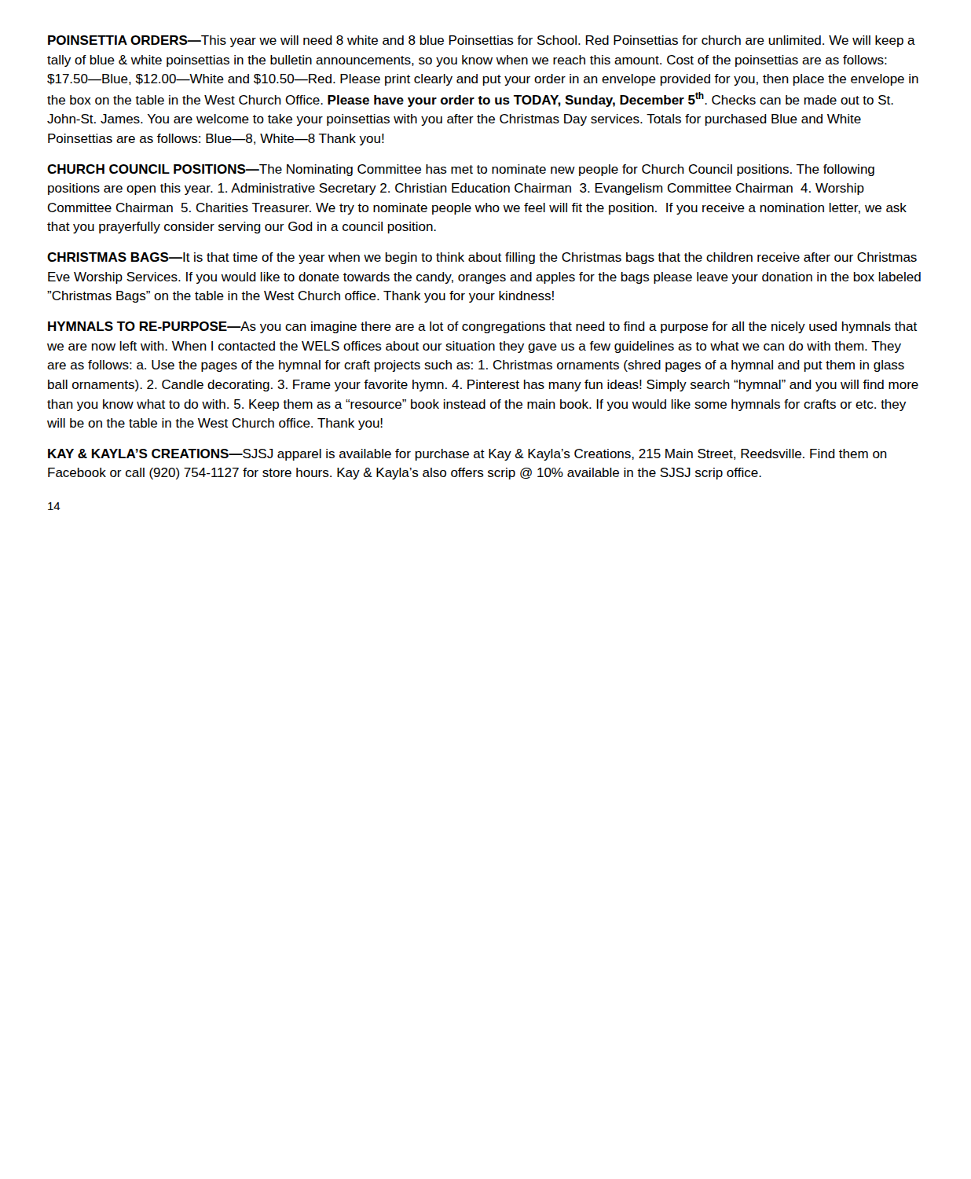POINSETTIA ORDERS—This year we will need 8 white and 8 blue Poinsettias for School. Red Poinsettias for church are unlimited. We will keep a tally of blue & white poinsettias in the bulletin announcements, so you know when we reach this amount. Cost of the poinsettias are as follows: $17.50—Blue, $12.00—White and $10.50—Red. Please print clearly and put your order in an envelope provided for you, then place the envelope in the box on the table in the West Church Office. Please have your order to us TODAY, Sunday, December 5th. Checks can be made out to St. John-St. James. You are welcome to take your poinsettias with you after the Christmas Day services. Totals for purchased Blue and White Poinsettias are as follows: Blue—8, White—8 Thank you!
CHURCH COUNCIL POSITIONS—The Nominating Committee has met to nominate new people for Church Council positions. The following positions are open this year. 1. Administrative Secretary 2. Christian Education Chairman 3. Evangelism Committee Chairman 4. Worship Committee Chairman 5. Charities Treasurer. We try to nominate people who we feel will fit the position. If you receive a nomination letter, we ask that you prayerfully consider serving our God in a council position.
CHRISTMAS BAGS—It is that time of the year when we begin to think about filling the Christmas bags that the children receive after our Christmas Eve Worship Services. If you would like to donate towards the candy, oranges and apples for the bags please leave your donation in the box labeled ”Christmas Bags” on the table in the West Church office. Thank you for your kindness!
HYMNALS TO RE-PURPOSE—As you can imagine there are a lot of congregations that need to find a purpose for all the nicely used hymnals that we are now left with. When I contacted the WELS offices about our situation they gave us a few guidelines as to what we can do with them. They are as follows: a. Use the pages of the hymnal for craft projects such as: 1. Christmas ornaments (shred pages of a hymnal and put them in glass ball ornaments). 2. Candle decorating. 3. Frame your favorite hymn. 4. Pinterest has many fun ideas! Simply search “hymnal” and you will find more than you know what to do with. 5. Keep them as a “resource” book instead of the main book. If you would like some hymnals for crafts or etc. they will be on the table in the West Church office. Thank you!
KAY & KAYLA’S CREATIONS—SJSJ apparel is available for purchase at Kay & Kayla’s Creations, 215 Main Street, Reedsville. Find them on Facebook or call (920) 754-1127 for store hours. Kay & Kayla’s also offers scrip @ 10% available in the SJSJ scrip office.
14